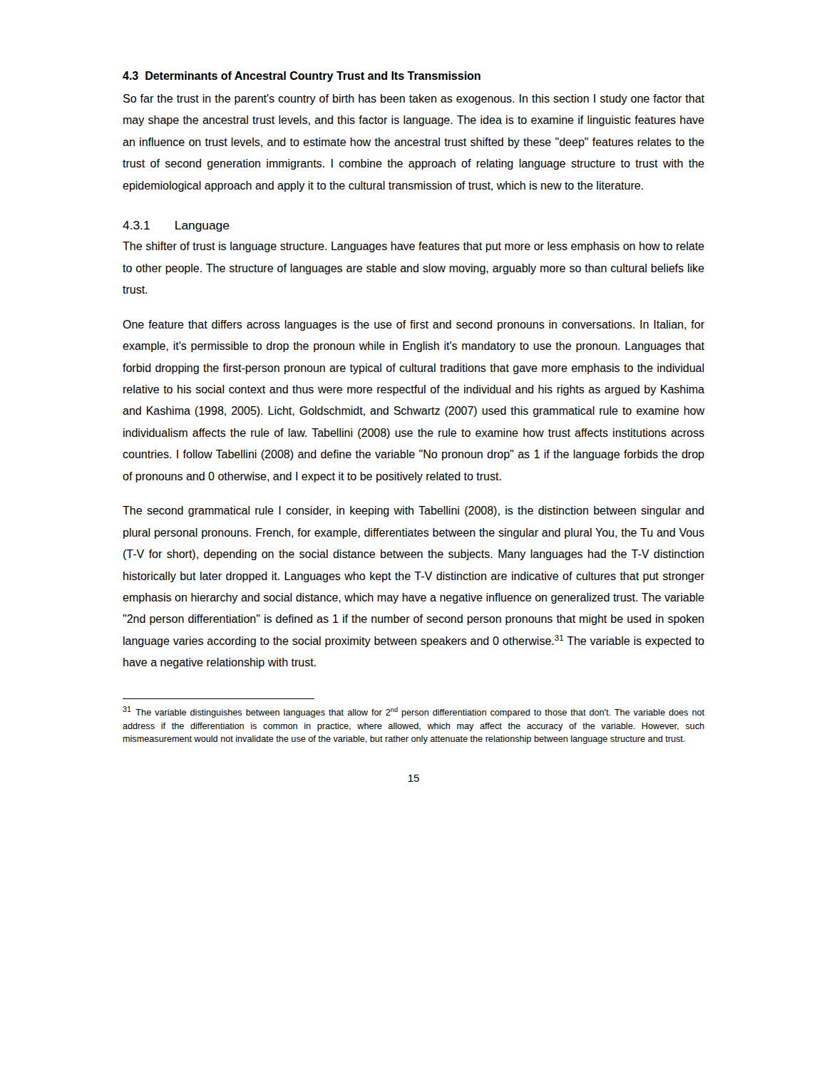4.3 Determinants of Ancestral Country Trust and Its Transmission
So far the trust in the parent's country of birth has been taken as exogenous. In this section I study one factor that may shape the ancestral trust levels, and this factor is language. The idea is to examine if linguistic features have an influence on trust levels, and to estimate how the ancestral trust shifted by these "deep" features relates to the trust of second generation immigrants. I combine the approach of relating language structure to trust with the epidemiological approach and apply it to the cultural transmission of trust, which is new to the literature.
4.3.1 Language
The shifter of trust is language structure. Languages have features that put more or less emphasis on how to relate to other people. The structure of languages are stable and slow moving, arguably more so than cultural beliefs like trust.
One feature that differs across languages is the use of first and second pronouns in conversations. In Italian, for example, it's permissible to drop the pronoun while in English it's mandatory to use the pronoun. Languages that forbid dropping the first-person pronoun are typical of cultural traditions that gave more emphasis to the individual relative to his social context and thus were more respectful of the individual and his rights as argued by Kashima and Kashima (1998, 2005). Licht, Goldschmidt, and Schwartz (2007) used this grammatical rule to examine how individualism affects the rule of law. Tabellini (2008) use the rule to examine how trust affects institutions across countries. I follow Tabellini (2008) and define the variable "No pronoun drop" as 1 if the language forbids the drop of pronouns and 0 otherwise, and I expect it to be positively related to trust.
The second grammatical rule I consider, in keeping with Tabellini (2008), is the distinction between singular and plural personal pronouns. French, for example, differentiates between the singular and plural You, the Tu and Vous (T-V for short), depending on the social distance between the subjects. Many languages had the T-V distinction historically but later dropped it. Languages who kept the T-V distinction are indicative of cultures that put stronger emphasis on hierarchy and social distance, which may have a negative influence on generalized trust. The variable "2nd person differentiation" is defined as 1 if the number of second person pronouns that might be used in spoken language varies according to the social proximity between speakers and 0 otherwise.31 The variable is expected to have a negative relationship with trust.
31 The variable distinguishes between languages that allow for 2nd person differentiation compared to those that don't. The variable does not address if the differentiation is common in practice, where allowed, which may affect the accuracy of the variable. However, such mismeasurement would not invalidate the use of the variable, but rather only attenuate the relationship between language structure and trust.
15